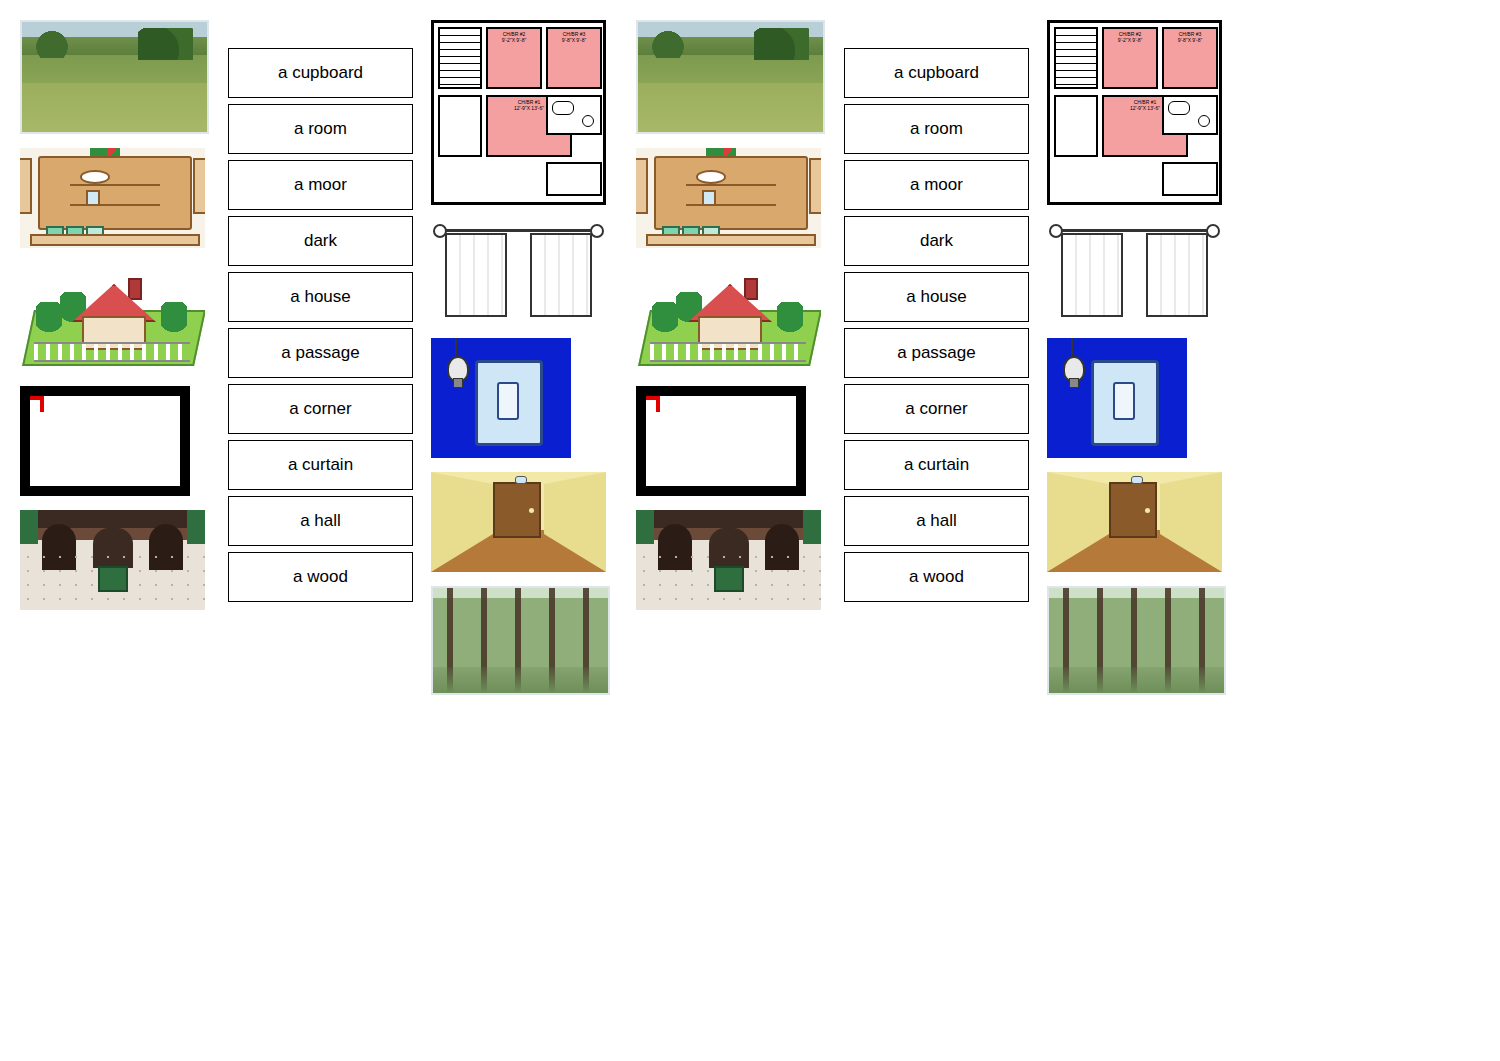a cupboard
a room
a moor
dark
a house
a passage
a corner
a curtain
a hall
a wood
CH/BR #2
9'-2"X 9'-8"
CH/BR #3
9'-8"X 9'-8"
CH/BR #1
12'-9"X 13'-6"
a cupboard
a room
a moor
dark
a house
a passage
a corner
a curtain
a hall
a wood
CH/BR #2
9'-2"X 9'-8"
CH/BR #3
9'-8"X 9'-8"
CH/BR #1
12'-9"X 13'-6"